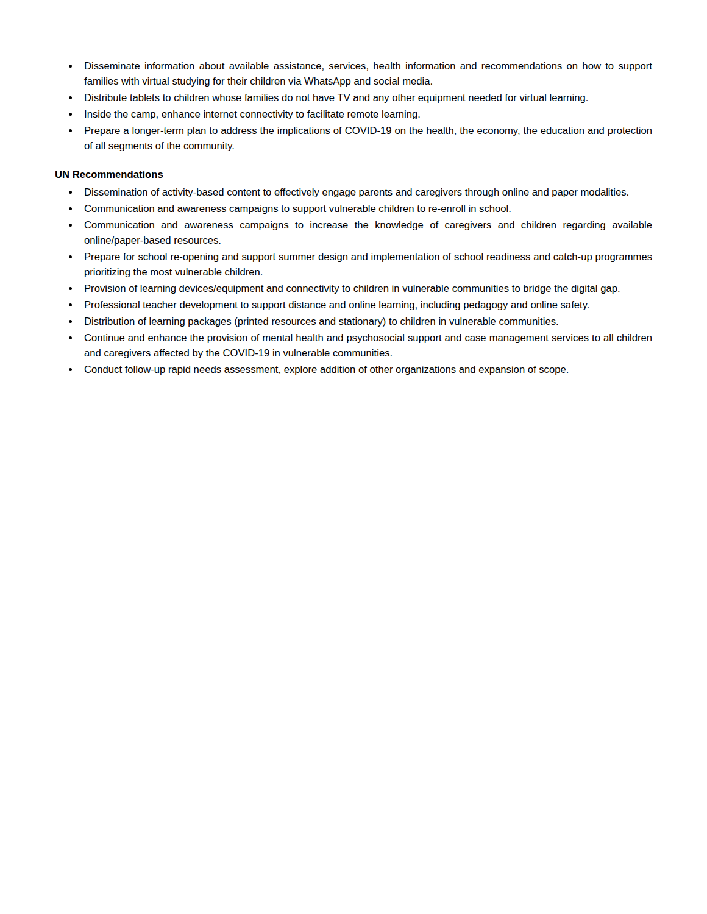Disseminate information about available assistance, services, health information and recommendations on how to support families with virtual studying for their children via WhatsApp and social media.
Distribute tablets to children whose families do not have TV and any other equipment needed for virtual learning.
Inside the camp, enhance internet connectivity to facilitate remote learning.
Prepare a longer-term plan to address the implications of COVID-19 on the health, the economy, the education and protection of all segments of the community.
UN Recommendations
Dissemination of activity-based content to effectively engage parents and caregivers through online and paper modalities.
Communication and awareness campaigns to support vulnerable children to re-enroll in school.
Communication and awareness campaigns to increase the knowledge of caregivers and children regarding available online/paper-based resources.
Prepare for school re-opening and support summer design and implementation of school readiness and catch-up programmes prioritizing the most vulnerable children.
Provision of learning devices/equipment and connectivity to children in vulnerable communities to bridge the digital gap.
Professional teacher development to support distance and online learning, including pedagogy and online safety.
Distribution of learning packages (printed resources and stationary) to children in vulnerable communities.
Continue and enhance the provision of mental health and psychosocial support and case management services to all children and caregivers affected by the COVID-19 in vulnerable communities.
Conduct follow-up rapid needs assessment, explore addition of other organizations and expansion of scope.